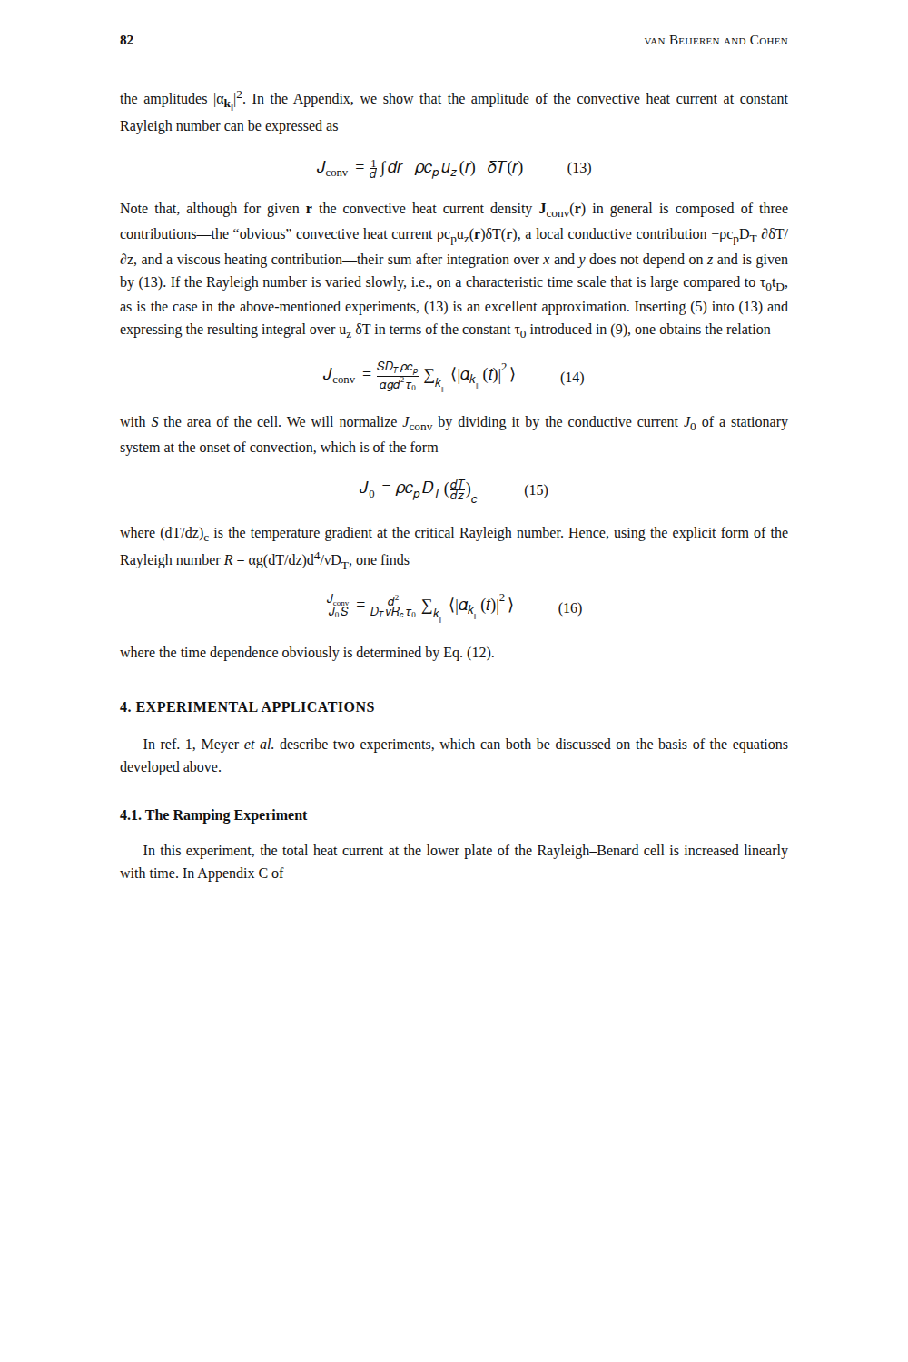82 van Beijeren and Cohen
the amplitudes |αk‖|2. In the Appendix, we show that the amplitude of the convective heat current at constant Rayleigh number can be expressed as
Jconv = 1d ∫ dr   ρ cp uz (r)   δT (r) (13)
Note that, although for given r the convective heat current density Jconv(r) in general is composed of three contributions—the “obvious” convective heat current ρcpuz(r)δT(r), a local conductive contribution −ρcpDT ∂δT/∂z, and a viscous heating contribution—their sum after integration over x and y does not depend on z and is given by (13). If the Rayleigh number is varied slowly, i.e., on a characteristic time scale that is large compared to τ0tD, as is the case in the above-mentioned experiments, (13) is an excellent approximation. Inserting (5) into (13) and expressing the resulting integral over uz δT in terms of the constant τ0 introduced in (9), one obtains the relation
Jconv = SDTρcp αgd2τ0 ∑ k‖ ⟨ | αk‖ (t) | 2 ⟩ (14)
with S the area of the cell. We will normalize Jconv by dividing it by the conductive current J0 of a stationary system at the onset of convection, which is of the form
J0 = ρcpDT ( dTdz ) c (15)
where (dT/dz)c is the temperature gradient at the critical Rayleigh number. Hence, using the explicit form of the Rayleigh number R = αg(dT/dz)d4/νDT, one finds
Jconv J0S = d2 DTνRcτ0 ∑ k‖ ⟨ | αk‖ (t) | 2 ⟩ (16)
where the time dependence obviously is determined by Eq. (12).
4. EXPERIMENTAL APPLICATIONS
In ref. 1, Meyer et al. describe two experiments, which can both be discussed on the basis of the equations developed above.
4.1. The Ramping Experiment
In this experiment, the total heat current at the lower plate of the Rayleigh–Benard cell is increased linearly with time. In Appendix C of